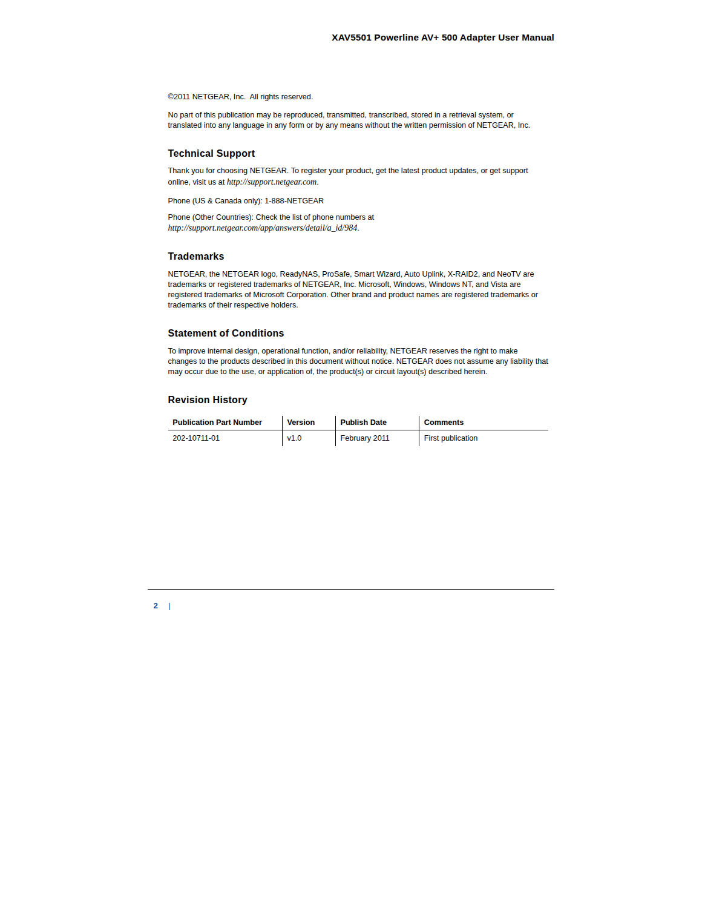XAV5501 Powerline AV+ 500 Adapter User Manual
©2011 NETGEAR, Inc. All rights reserved.
No part of this publication may be reproduced, transmitted, transcribed, stored in a retrieval system, or translated into any language in any form or by any means without the written permission of NETGEAR, Inc.
Technical Support
Thank you for choosing NETGEAR. To register your product, get the latest product updates, or get support online, visit us at http://support.netgear.com.
Phone (US & Canada only): 1-888-NETGEAR
Phone (Other Countries): Check the list of phone numbers at
http://support.netgear.com/app/answers/detail/a_id/984.
Trademarks
NETGEAR, the NETGEAR logo, ReadyNAS, ProSafe, Smart Wizard, Auto Uplink, X-RAID2, and NeoTV are trademarks or registered trademarks of NETGEAR, Inc. Microsoft, Windows, Windows NT, and Vista are registered trademarks of Microsoft Corporation. Other brand and product names are registered trademarks or trademarks of their respective holders.
Statement of Conditions
To improve internal design, operational function, and/or reliability, NETGEAR reserves the right to make changes to the products described in this document without notice. NETGEAR does not assume any liability that may occur due to the use, or application of, the product(s) or circuit layout(s) described herein.
Revision History
| Publication Part Number | Version | Publish Date | Comments |
| --- | --- | --- | --- |
| 202-10711-01 | v1.0 | February 2011 | First publication |
2 |